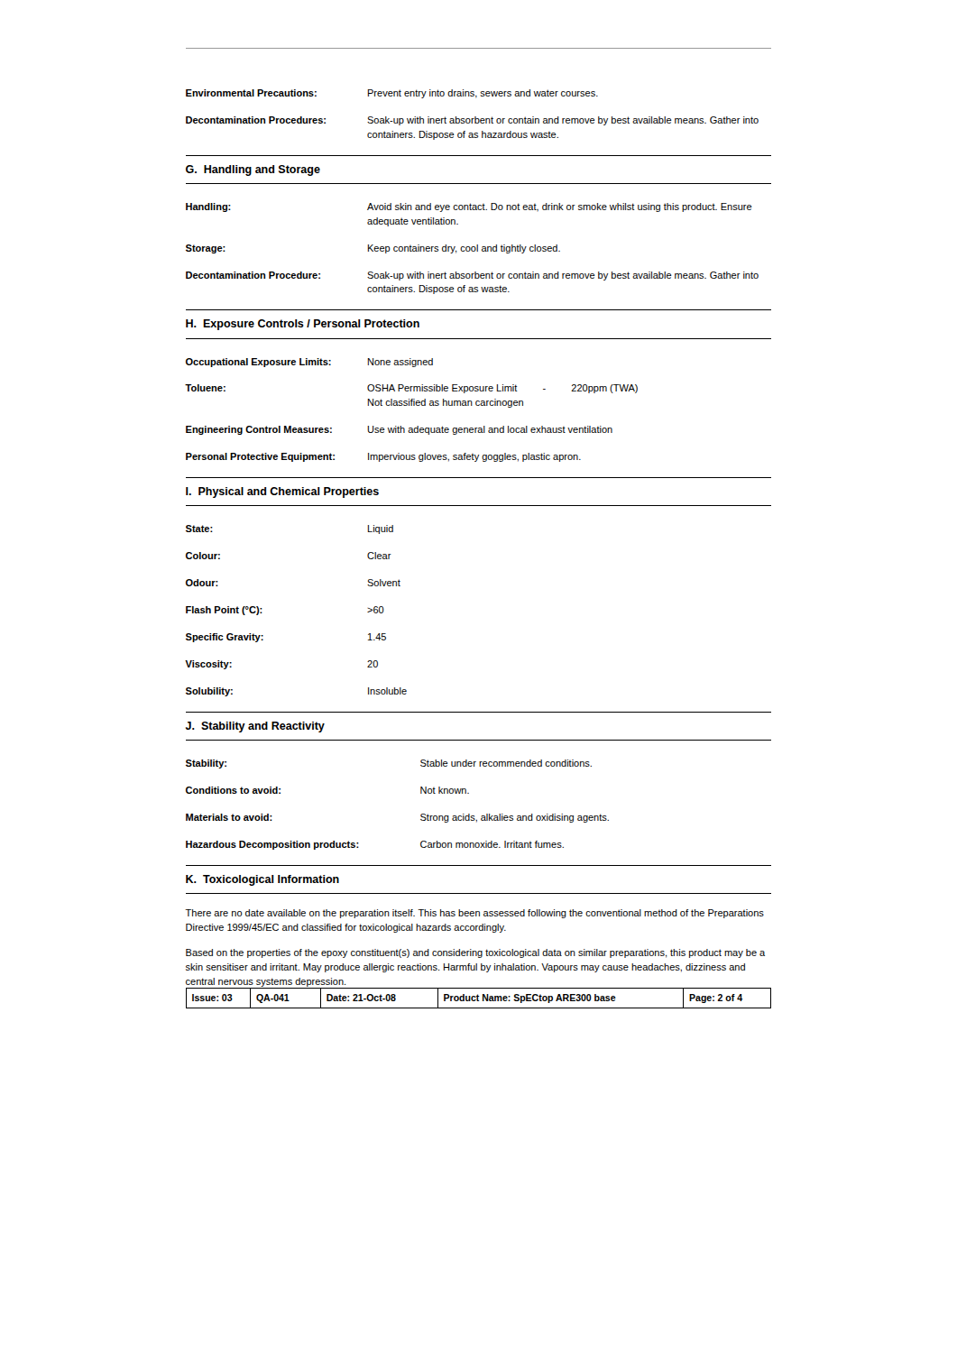| Environmental Precautions: | Prevent entry into drains, sewers and water courses. |
| Decontamination Procedures: | Soak-up with inert absorbent or contain and remove by best available means. Gather into containers. Dispose of as hazardous waste. |
G. Handling and Storage
| Handling: | Avoid skin and eye contact. Do not eat, drink or smoke whilst using this product. Ensure adequate ventilation. |
| Storage: | Keep containers dry, cool and tightly closed. |
| Decontamination Procedure: | Soak-up with inert absorbent or contain and remove by best available means. Gather into containers. Dispose of as waste. |
H. Exposure Controls / Personal Protection
| Occupational Exposure Limits: | None assigned |
| Toluene: | OSHA Permissible Exposure Limit - 220ppm (TWA) Not classified as human carcinogen |
| Engineering Control Measures: | Use with adequate general and local exhaust ventilation |
| Personal Protective Equipment: | Impervious gloves, safety goggles, plastic apron. |
I. Physical and Chemical Properties
| State: | Liquid |
| Colour: | Clear |
| Odour: | Solvent |
| Flash Point (°C): | >60 |
| Specific Gravity: | 1.45 |
| Viscosity: | 20 |
| Solubility: | Insoluble |
J. Stability and Reactivity
| Stability: | Stable under recommended conditions. |
| Conditions to avoid: | Not known. |
| Materials to avoid: | Strong acids, alkalies and oxidising agents. |
| Hazardous Decomposition products: | Carbon monoxide. Irritant fumes. |
K. Toxicological Information
There are no date available on the preparation itself. This has been assessed following the conventional method of the Preparations Directive 1999/45/EC and classified for toxicological hazards accordingly.
Based on the properties of the epoxy constituent(s) and considering toxicological data on similar preparations, this product may be a skin sensitiser and irritant. May produce allergic reactions. Harmful by inhalation. Vapours may cause headaches, dizziness and central nervous systems depression.
| Issue: 03 | QA-041 | Date: 21-Oct-08 | Product Name: SpECtop ARE300 base | Page: 2 of 4 |